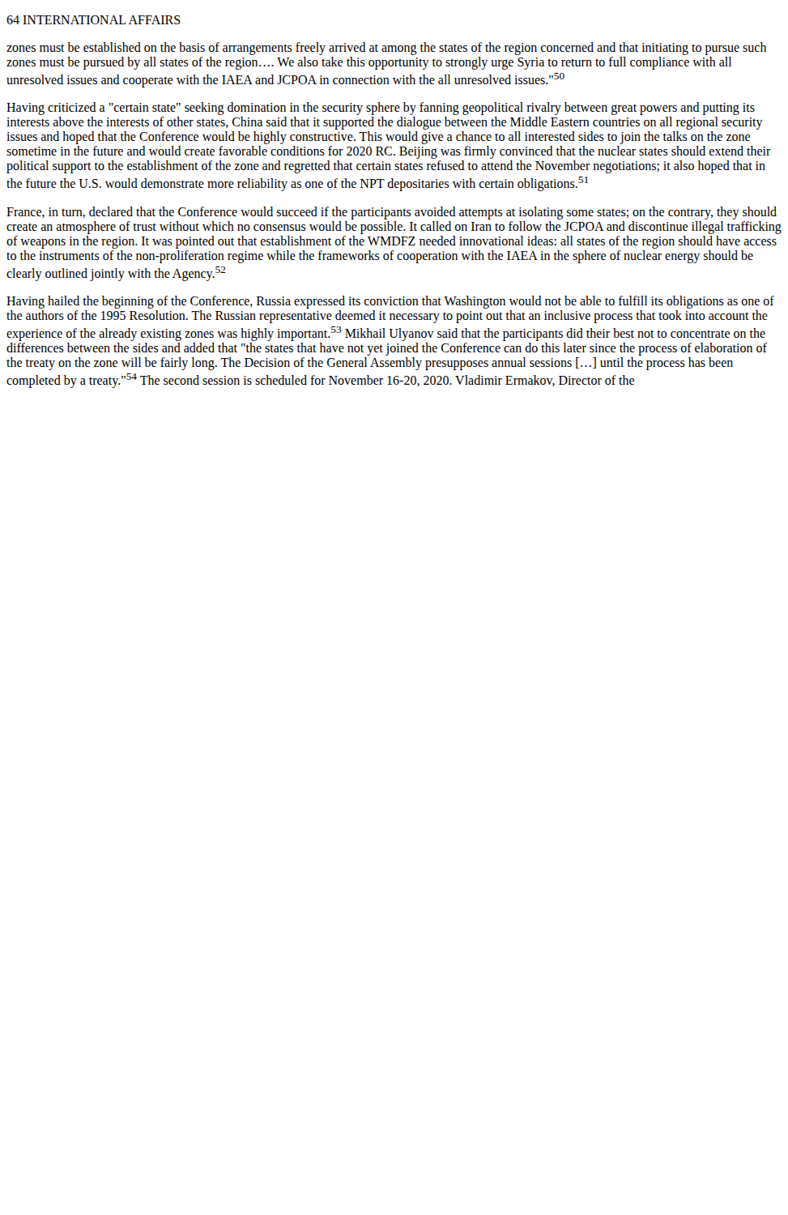64 INTERNATIONAL AFFAIRS
zones must be established on the basis of arrangements freely arrived at among the states of the region concerned and that initiating to pursue such zones must be pursued by all states of the region…. We also take this opportunity to strongly urge Syria to return to full compliance with all unresolved issues and cooperate with the IAEA and JCPOA in connection with the all unresolved issues."50
Having criticized a "certain state" seeking domination in the security sphere by fanning geopolitical rivalry between great powers and putting its interests above the interests of other states, China said that it supported the dialogue between the Middle Eastern countries on all regional security issues and hoped that the Conference would be highly constructive. This would give a chance to all interested sides to join the talks on the zone sometime in the future and would create favorable conditions for 2020 RC. Beijing was firmly convinced that the nuclear states should extend their political support to the establishment of the zone and regretted that certain states refused to attend the November negotiations; it also hoped that in the future the U.S. would demonstrate more reliability as one of the NPT depositaries with certain obligations.51
France, in turn, declared that the Conference would succeed if the participants avoided attempts at isolating some states; on the contrary, they should create an atmosphere of trust without which no consensus would be possible. It called on Iran to follow the JCPOA and discontinue illegal trafficking of weapons in the region. It was pointed out that establishment of the WMDFZ needed innovational ideas: all states of the region should have access to the instruments of the non-proliferation regime while the frameworks of cooperation with the IAEA in the sphere of nuclear energy should be clearly outlined jointly with the Agency.52
Having hailed the beginning of the Conference, Russia expressed its conviction that Washington would not be able to fulfill its obligations as one of the authors of the 1995 Resolution. The Russian representative deemed it necessary to point out that an inclusive process that took into account the experience of the already existing zones was highly important.53 Mikhail Ulyanov said that the participants did their best not to concentrate on the differences between the sides and added that "the states that have not yet joined the Conference can do this later since the process of elaboration of the treaty on the zone will be fairly long. The Decision of the General Assembly presupposes annual sessions […] until the process has been completed by a treaty."54 The second session is scheduled for November 16-20, 2020. Vladimir Ermakov, Director of the